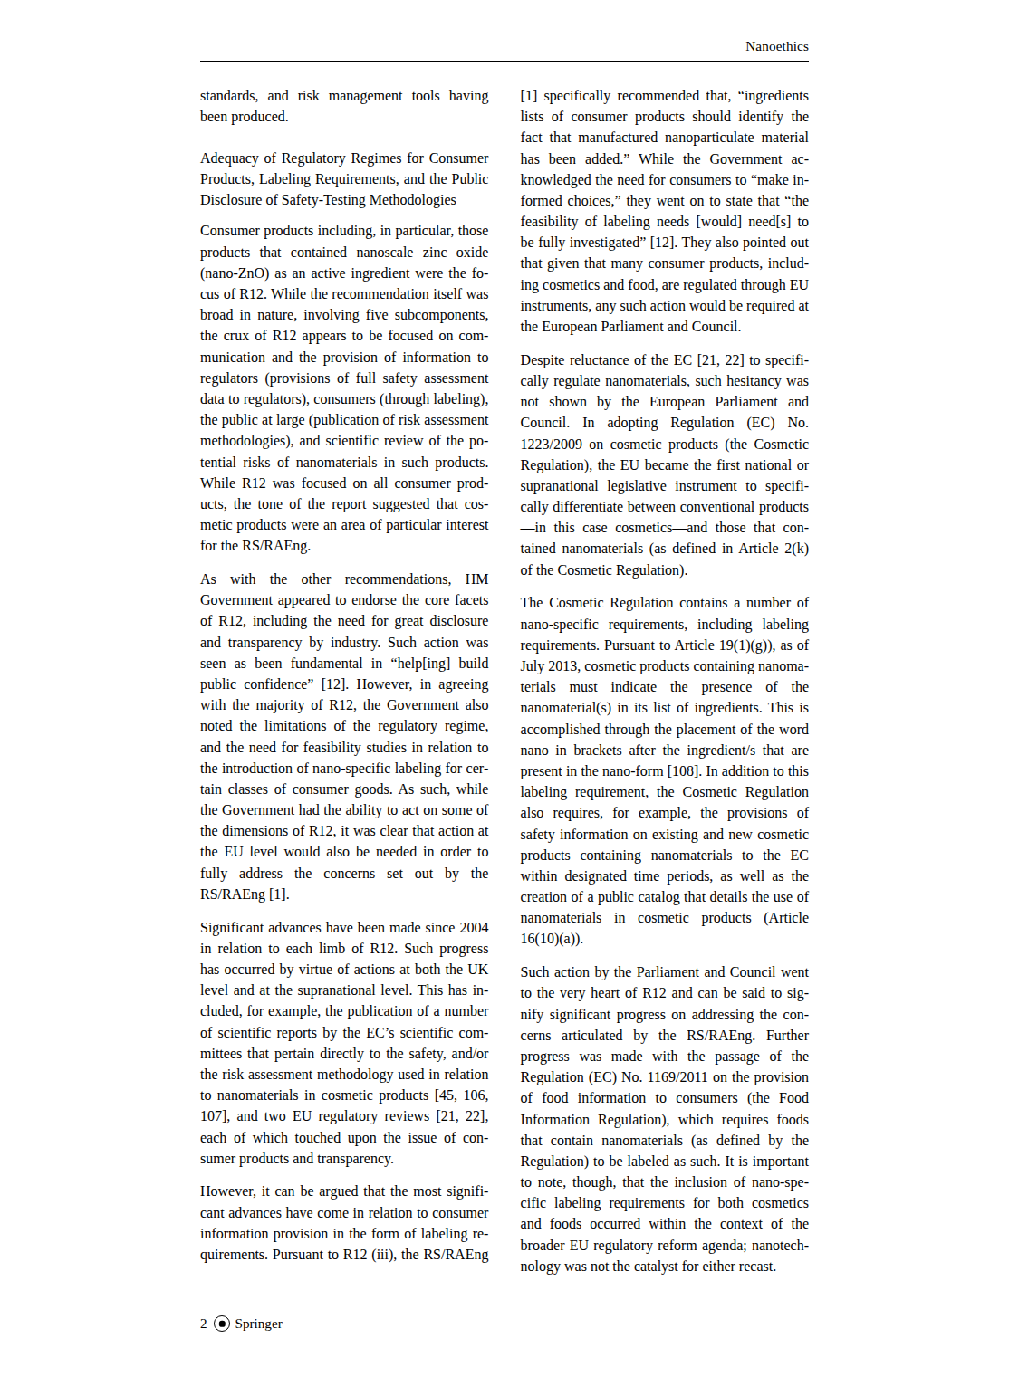Nanoethics
standards, and risk management tools having been produced.
Adequacy of Regulatory Regimes for Consumer Products, Labeling Requirements, and the Public Disclosure of Safety-Testing Methodologies
Consumer products including, in particular, those products that contained nanoscale zinc oxide (nano-ZnO) as an active ingredient were the focus of R12. While the recommendation itself was broad in nature, involving five subcomponents, the crux of R12 appears to be focused on communication and the provision of information to regulators (provisions of full safety assessment data to regulators), consumers (through labeling), the public at large (publication of risk assessment methodologies), and scientific review of the potential risks of nanomaterials in such products. While R12 was focused on all consumer products, the tone of the report suggested that cosmetic products were an area of particular interest for the RS/RAEng.
As with the other recommendations, HM Government appeared to endorse the core facets of R12, including the need for great disclosure and transparency by industry. Such action was seen as been fundamental in “help[ing] build public confidence” [12]. However, in agreeing with the majority of R12, the Government also noted the limitations of the regulatory regime, and the need for feasibility studies in relation to the introduction of nano-specific labeling for certain classes of consumer goods. As such, while the Government had the ability to act on some of the dimensions of R12, it was clear that action at the EU level would also be needed in order to fully address the concerns set out by the RS/RAEng [1].
Significant advances have been made since 2004 in relation to each limb of R12. Such progress has occurred by virtue of actions at both the UK level and at the supranational level. This has included, for example, the publication of a number of scientific reports by the EC’s scientific committees that pertain directly to the safety, and/or the risk assessment methodology used in relation to nanomaterials in cosmetic products [45, 106, 107], and two EU regulatory reviews [21, 22], each of which touched upon the issue of consumer products and transparency.
However, it can be argued that the most significant advances have come in relation to consumer information provision in the form of labeling requirements. Pursuant to R12 (iii), the RS/RAEng [1] specifically recommended that, “ingredients lists of consumer products should identify the fact that manufactured nanoparticulate material has been added.” While the Government acknowledged the need for consumers to “make informed choices,” they went on to state that “the feasibility of labeling needs [would] need[s] to be fully investigated” [12]. They also pointed out that given that many consumer products, including cosmetics and food, are regulated through EU instruments, any such action would be required at the European Parliament and Council.
Despite reluctance of the EC [21, 22] to specifically regulate nanomaterials, such hesitancy was not shown by the European Parliament and Council. In adopting Regulation (EC) No. 1223/2009 on cosmetic products (the Cosmetic Regulation), the EU became the first national or supranational legislative instrument to specifically differentiate between conventional products—in this case cosmetics—and those that contained nanomaterials (as defined in Article 2(k) of the Cosmetic Regulation).
The Cosmetic Regulation contains a number of nano-specific requirements, including labeling requirements. Pursuant to Article 19(1)(g)), as of July 2013, cosmetic products containing nanomaterials must indicate the presence of the nanomaterial(s) in its list of ingredients. This is accomplished through the placement of the word nano in brackets after the ingredient/s that are present in the nano-form [108]. In addition to this labeling requirement, the Cosmetic Regulation also requires, for example, the provisions of safety information on existing and new cosmetic products containing nanomaterials to the EC within designated time periods, as well as the creation of a public catalog that details the use of nanomaterials in cosmetic products (Article 16(10)(a)).
Such action by the Parliament and Council went to the very heart of R12 and can be said to signify significant progress on addressing the concerns articulated by the RS/RAEng. Further progress was made with the passage of the Regulation (EC) No. 1169/2011 on the provision of food information to consumers (the Food Information Regulation), which requires foods that contain nanomaterials (as defined by the Regulation) to be labeled as such. It is important to note, though, that the inclusion of nano-specific labeling requirements for both cosmetics and foods occurred within the context of the broader EU regulatory reform agenda; nanotechnology was not the catalyst for either recast.
2 Springer